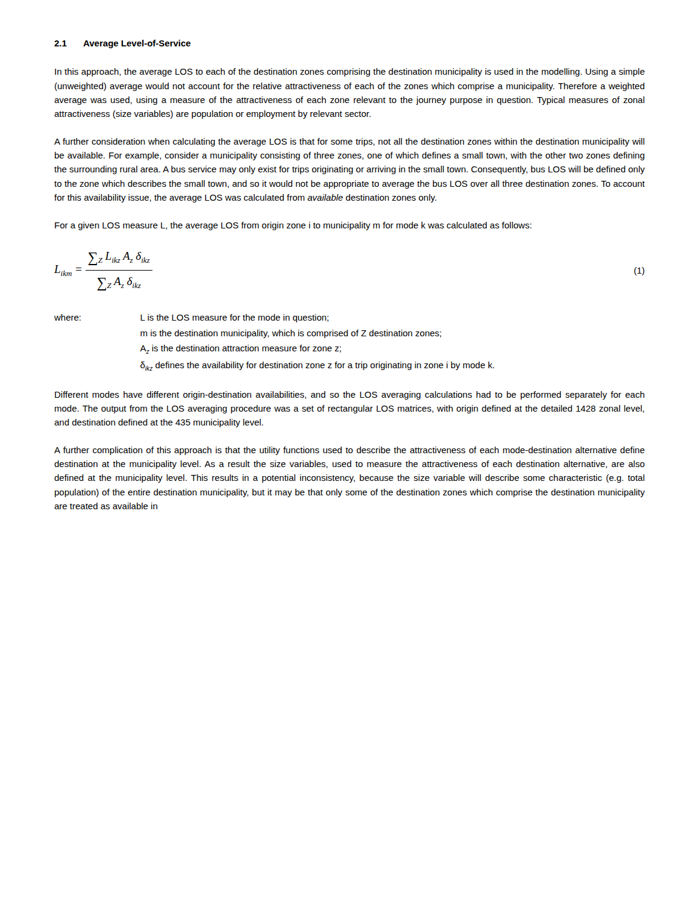2.1 Average Level-of-Service
In this approach, the average LOS to each of the destination zones comprising the destination municipality is used in the modelling. Using a simple (unweighted) average would not account for the relative attractiveness of each of the zones which comprise a municipality. Therefore a weighted average was used, using a measure of the attractiveness of each zone relevant to the journey purpose in question. Typical measures of zonal attractiveness (size variables) are population or employment by relevant sector.
A further consideration when calculating the average LOS is that for some trips, not all the destination zones within the destination municipality will be available. For example, consider a municipality consisting of three zones, one of which defines a small town, with the other two zones defining the surrounding rural area. A bus service may only exist for trips originating or arriving in the small town. Consequently, bus LOS will be defined only to the zone which describes the small town, and so it would not be appropriate to average the bus LOS over all three destination zones. To account for this availability issue, the average LOS was calculated from available destination zones only.
For a given LOS measure L, the average LOS from origin zone i to municipality m for mode k was calculated as follows:
Likm = ∑Z Likz Az δikz ∑Z Az δikz (1)
where:
L is the LOS measure for the mode in question;
m is the destination municipality, which is comprised of Z destination zones;
Az is the destination attraction measure for zone z;
δikz defines the availability for destination zone z for a trip originating in zone i by mode k.
Different modes have different origin-destination availabilities, and so the LOS averaging calculations had to be performed separately for each mode. The output from the LOS averaging procedure was a set of rectangular LOS matrices, with origin defined at the detailed 1428 zonal level, and destination defined at the 435 municipality level.
A further complication of this approach is that the utility functions used to describe the attractiveness of each mode-destination alternative define destination at the municipality level. As a result the size variables, used to measure the attractiveness of each destination alternative, are also defined at the municipality level. This results in a potential inconsistency, because the size variable will describe some characteristic (e.g. total population) of the entire destination municipality, but it may be that only some of the destination zones which comprise the destination municipality are treated as available in